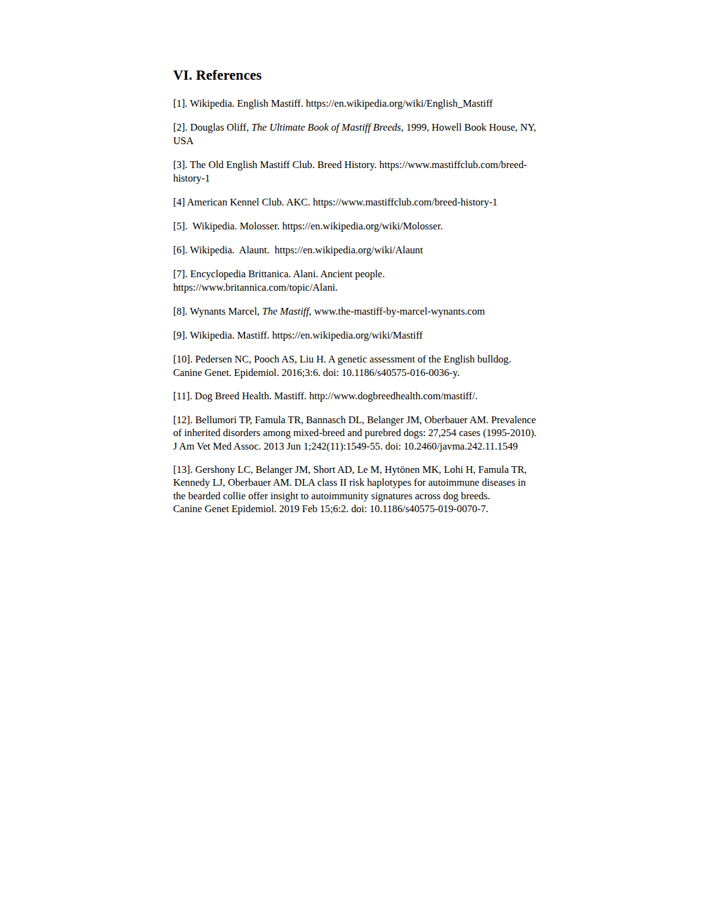VI. References
[1]. Wikipedia. English Mastiff. https://en.wikipedia.org/wiki/English_Mastiff
[2]. Douglas Oliff, The Ultimate Book of Mastiff Breeds, 1999, Howell Book House, NY, USA
[3]. The Old English Mastiff Club. Breed History. https://www.mastiffclub.com/breed-history-1
[4] American Kennel Club. AKC. https://www.mastiffclub.com/breed-history-1
[5]. Wikipedia. Molosser. https://en.wikipedia.org/wiki/Molosser.
[6]. Wikipedia. Alaunt. https://en.wikipedia.org/wiki/Alaunt
[7]. Encyclopedia Brittanica. Alani. Ancient people. https://www.britannica.com/topic/Alani.
[8]. Wynants Marcel, The Mastiff, www.the-mastiff-by-marcel-wynants.com
[9]. Wikipedia. Mastiff. https://en.wikipedia.org/wiki/Mastiff
[10]. Pedersen NC, Pooch AS, Liu H. A genetic assessment of the English bulldog.
Canine Genet. Epidemiol. 2016;3:6. doi: 10.1186/s40575-016-0036-y.
[11]. Dog Breed Health. Mastiff. http://www.dogbreedhealth.com/mastiff/.
[12]. Bellumori TP, Famula TR, Bannasch DL, Belanger JM, Oberbauer AM. Prevalence of inherited disorders among mixed-breed and purebred dogs: 27,254 cases (1995-2010). J Am Vet Med Assoc. 2013 Jun 1;242(11):1549-55. doi: 10.2460/javma.242.11.1549
[13]. Gershony LC, Belanger JM, Short AD, Le M, Hytönen MK, Lohi H, Famula TR, Kennedy LJ, Oberbauer AM. DLA class II risk haplotypes for autoimmune diseases in the bearded collie offer insight to autoimmunity signatures across dog breeds.
Canine Genet Epidemiol. 2019 Feb 15;6:2. doi: 10.1186/s40575-019-0070-7.